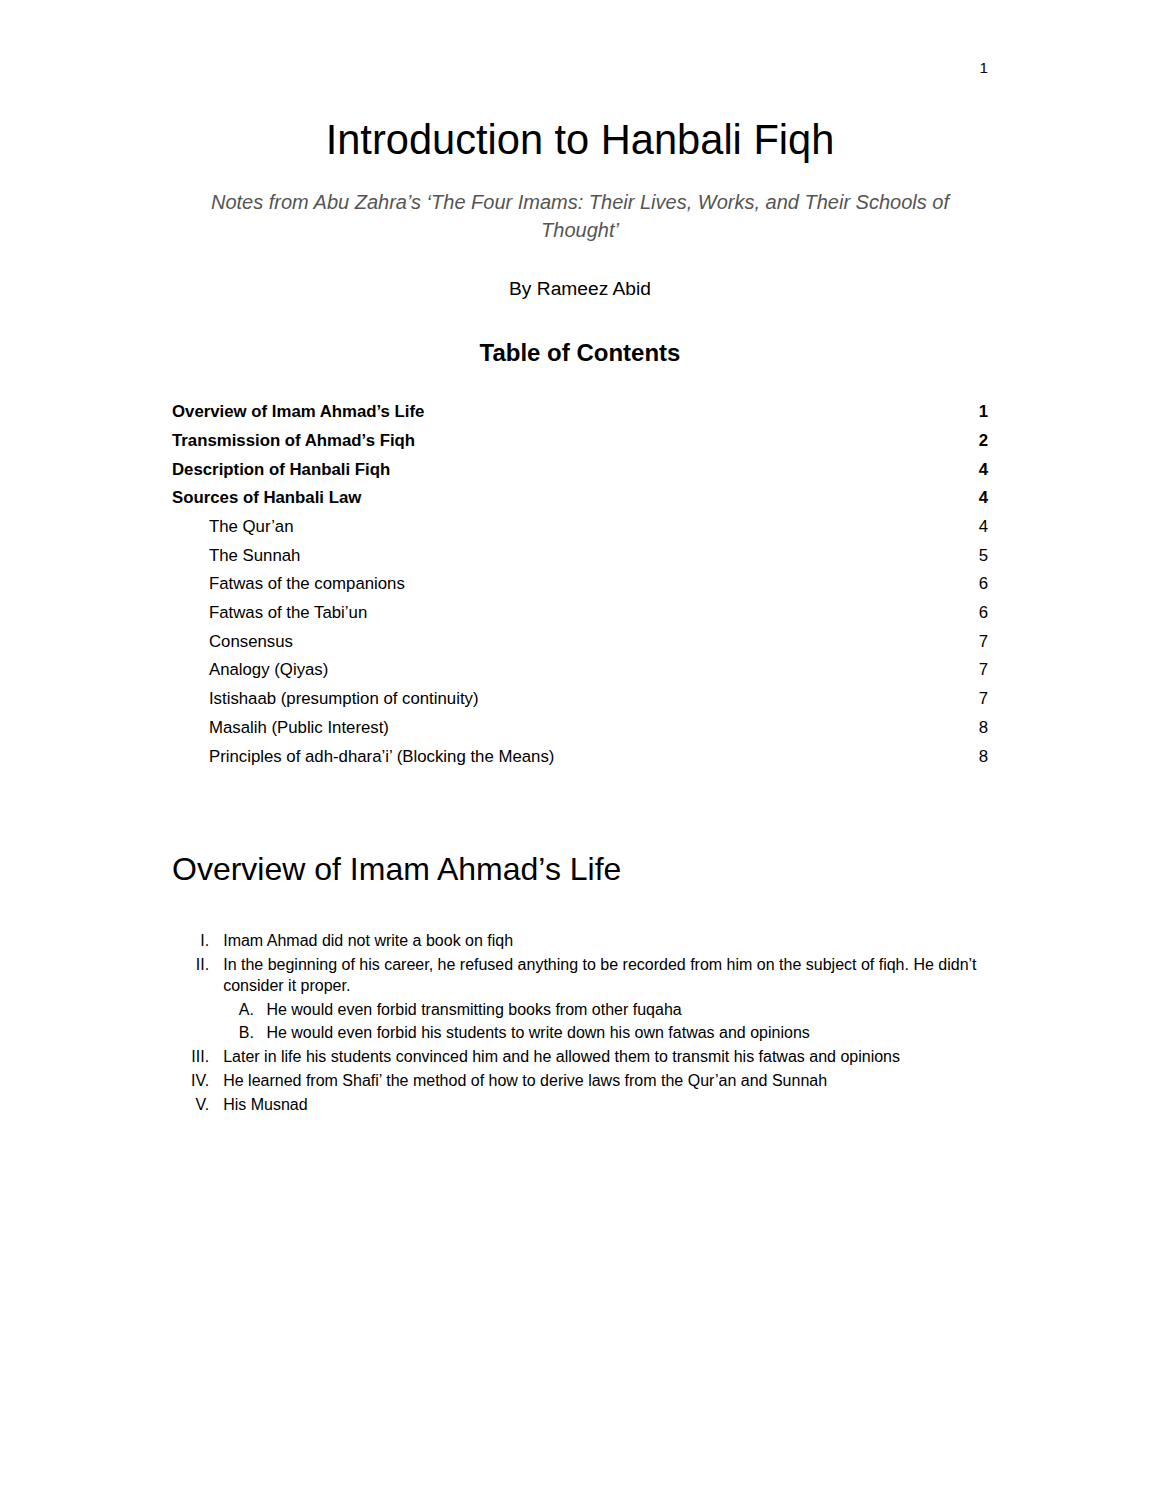1
Introduction to Hanbali Fiqh
Notes from Abu Zahra’s ‘The Four Imams: Their Lives, Works, and Their Schools of Thought’
By Rameez Abid
Table of Contents
| Overview of Imam Ahmad’s Life | 1 |
| Transmission of Ahmad’s Fiqh | 2 |
| Description of Hanbali Fiqh | 4 |
| Sources of Hanbali Law | 4 |
| The Qur’an | 4 |
| The Sunnah | 5 |
| Fatwas of the companions | 6 |
| Fatwas of the Tabi’un | 6 |
| Consensus | 7 |
| Analogy (Qiyas) | 7 |
| Istishaab (presumption of continuity) | 7 |
| Masalih (Public Interest) | 8 |
| Principles of adh-dhara’i’ (Blocking the Means) | 8 |
Overview of Imam Ahmad’s Life
Imam Ahmad did not write a book on fiqh
In the beginning of his career, he refused anything to be recorded from him on the subject of fiqh. He didn’t consider it proper.
He would even forbid transmitting books from other fuqaha
He would even forbid his students to write down his own fatwas and opinions
Later in life his students convinced him and he allowed them to transmit his fatwas and opinions
He learned from Shafi’ the method of how to derive laws from the Qur’an and Sunnah
His Musnad